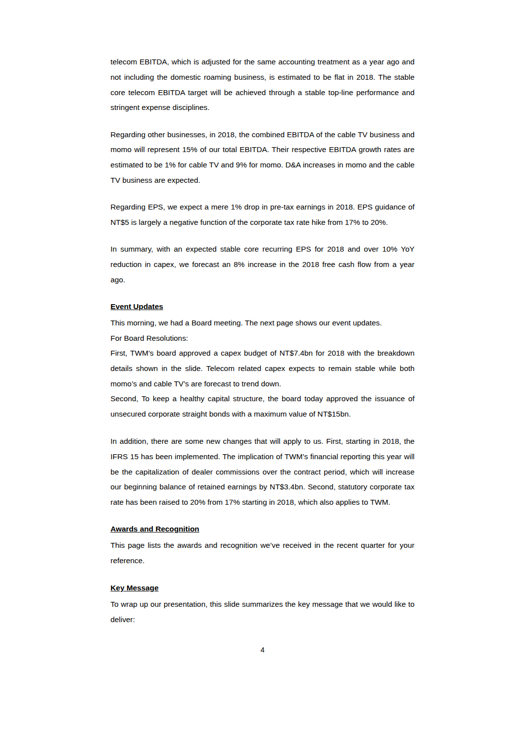telecom EBITDA, which is adjusted for the same accounting treatment as a year ago and not including the domestic roaming business, is estimated to be flat in 2018. The stable core telecom EBITDA target will be achieved through a stable top-line performance and stringent expense disciplines.
Regarding other businesses, in 2018, the combined EBITDA of the cable TV business and momo will represent 15% of our total EBITDA. Their respective EBITDA growth rates are estimated to be 1% for cable TV and 9% for momo. D&A increases in momo and the cable TV business are expected.
Regarding EPS, we expect a mere 1% drop in pre-tax earnings in 2018. EPS guidance of NT$5 is largely a negative function of the corporate tax rate hike from 17% to 20%.
In summary, with an expected stable core recurring EPS for 2018 and over 10% YoY reduction in capex, we forecast an 8% increase in the 2018 free cash flow from a year ago.
Event Updates
This morning, we had a Board meeting. The next page shows our event updates.
For Board Resolutions:
First, TWM’s board approved a capex budget of NT$7.4bn for 2018 with the breakdown details shown in the slide. Telecom related capex expects to remain stable while both momo’s and cable TV’s are forecast to trend down.
Second, To keep a healthy capital structure, the board today approved the issuance of unsecured corporate straight bonds with a maximum value of NT$15bn.
In addition, there are some new changes that will apply to us. First, starting in 2018, the IFRS 15 has been implemented. The implication of TWM’s financial reporting this year will be the capitalization of dealer commissions over the contract period, which will increase our beginning balance of retained earnings by NT$3.4bn. Second, statutory corporate tax rate has been raised to 20% from 17% starting in 2018, which also applies to TWM.
Awards and Recognition
This page lists the awards and recognition we’ve received in the recent quarter for your reference.
Key Message
To wrap up our presentation, this slide summarizes the key message that we would like to deliver:
4